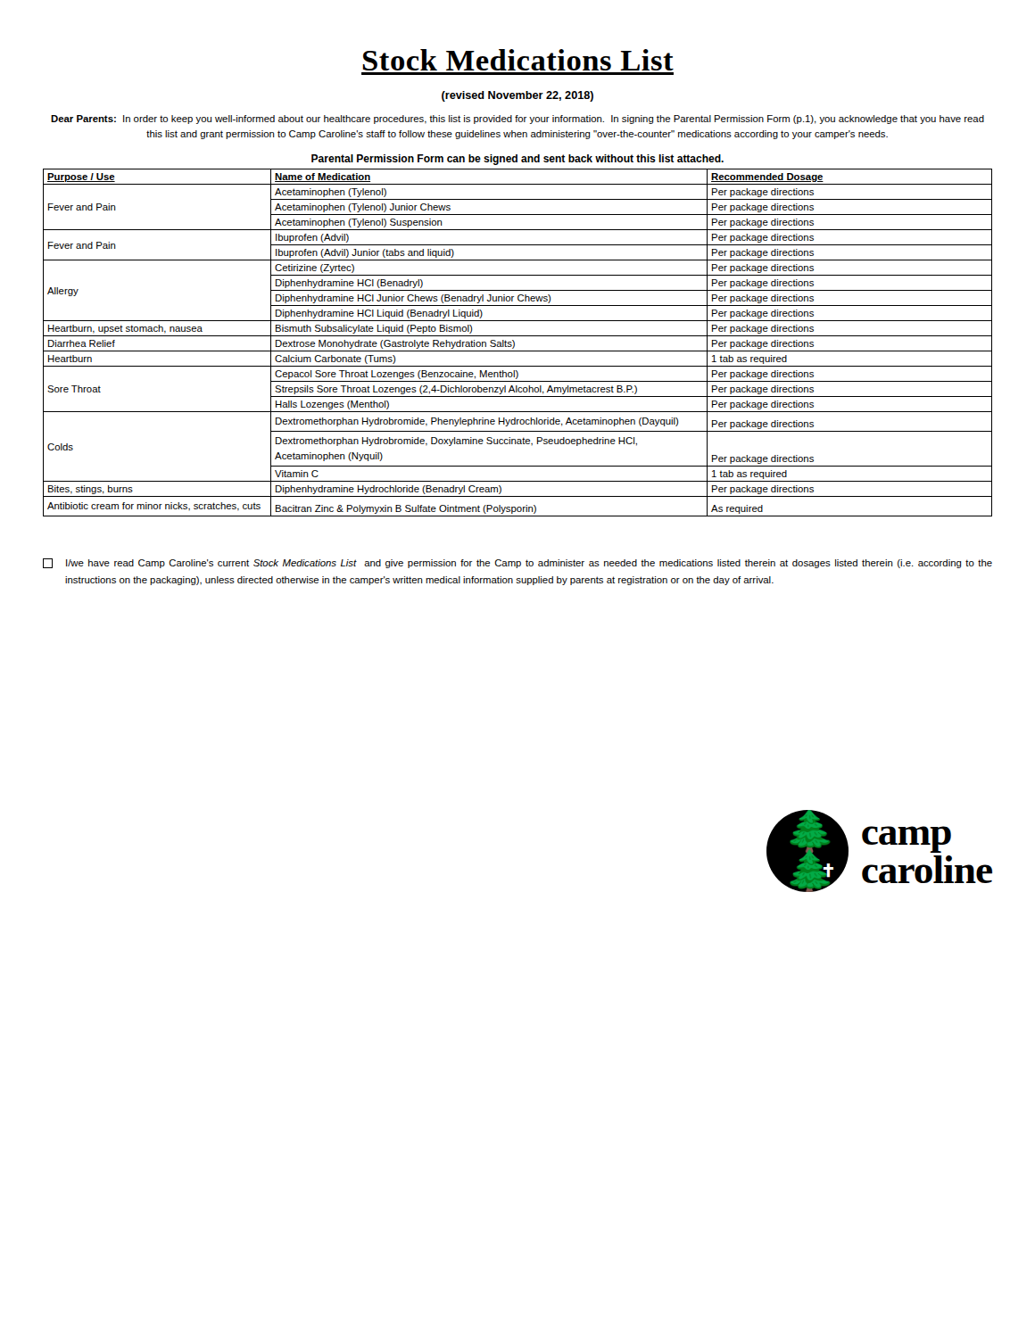Stock Medications List
(revised November 22, 2018)
Dear Parents: In order to keep you well-informed about our healthcare procedures, this list is provided for your information. In signing the Parental Permission Form (p.1), you acknowledge that you have read this list and grant permission to Camp Caroline's staff to follow these guidelines when administering "over-the-counter" medications according to your camper's needs.
Parental Permission Form can be signed and sent back without this list attached.
| Purpose / Use | Name of Medication | Recommended Dosage |
| --- | --- | --- |
| Fever and Pain | Acetaminophen (Tylenol) | Per package directions |
| Acetaminophen (Tylenol) Junior Chews | Per package directions |
| Acetaminophen (Tylenol) Suspension | Per package directions |
| Fever and Pain | Ibuprofen (Advil) | Per package directions |
| Ibuprofen (Advil) Junior (tabs and liquid) | Per package directions |
| Allergy | Cetirizine (Zyrtec) | Per package directions |
| Diphenhydramine HCl (Benadryl) | Per package directions |
| Diphenhydramine HCl Junior Chews (Benadryl Junior Chews) | Per package directions |
| Diphenhydramine HCl Liquid (Benadryl Liquid) | Per package directions |
| Heartburn, upset stomach, nausea | Bismuth Subsalicylate Liquid (Pepto Bismol) | Per package directions |
| Diarrhea Relief | Dextrose Monohydrate (Gastrolyte Rehydration Salts) | Per package directions |
| Heartburn | Calcium Carbonate (Tums) | 1 tab as required |
| Sore Throat | Cepacol Sore Throat Lozenges (Benzocaine, Menthol) | Per package directions |
| Strepsils Sore Throat Lozenges (2,4-Dichlorobenzyl Alcohol, Amylmetacrest B.P.) | Per package directions |
| Halls Lozenges (Menthol) | Per package directions |
| Colds | Dextromethorphan Hydrobromide, Phenylephrine Hydrochloride, Acetaminophen (Dayquil) | Per package directions |
| Dextromethorphan Hydrobromide, Doxylamine Succinate, Pseudoephedrine HCl, Acetaminophen (Nyquil) | Per package directions |
| Vitamin C | 1 tab as required |
| Bites, stings, burns | Diphenhydramine Hydrochloride (Benadryl Cream) | Per package directions |
| Antibiotic cream for minor nicks, scratches, cuts | Bacitran Zinc & Polymyxin B Sulfate Ointment (Polysporin) | As required |
I/we have read Camp Caroline's current Stock Medications List and give permission for the Camp to administer as needed the medications listed therein at dosages listed therein (i.e. according to the instructions on the packaging), unless directed otherwise in the camper's written medical information supplied by parents at registration or on the day of arrival.
🌲🌲
✝
camp
caroline